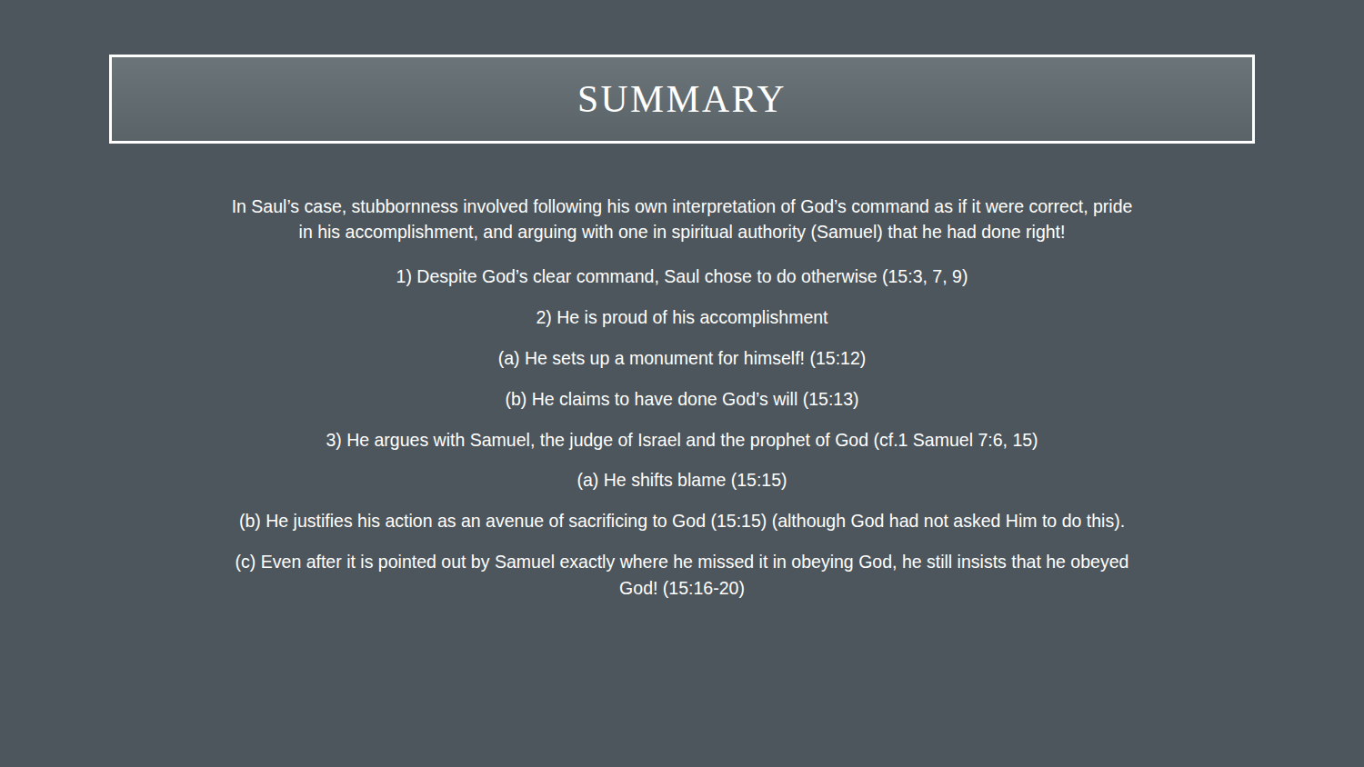Summary
In Saul’s case, stubbornness involved following his own interpretation of God’s command as if it were correct, pride in his accomplishment, and arguing with one in spiritual authority (Samuel) that he had done right!
1) Despite God’s clear command, Saul chose to do otherwise (15:3, 7, 9)
2) He is proud of his accomplishment
(a) He sets up a monument for himself! (15:12)
(b) He claims to have done God’s will (15:13)
3) He argues with Samuel, the judge of Israel and the prophet of God (cf.1 Samuel 7:6, 15)
(a) He shifts blame (15:15)
(b) He justifies his action as an avenue of sacrificing to God (15:15) (although God had not asked Him to do this).
(c) Even after it is pointed out by Samuel exactly where he missed it in obeying God, he still insists that he obeyed God! (15:16-20)